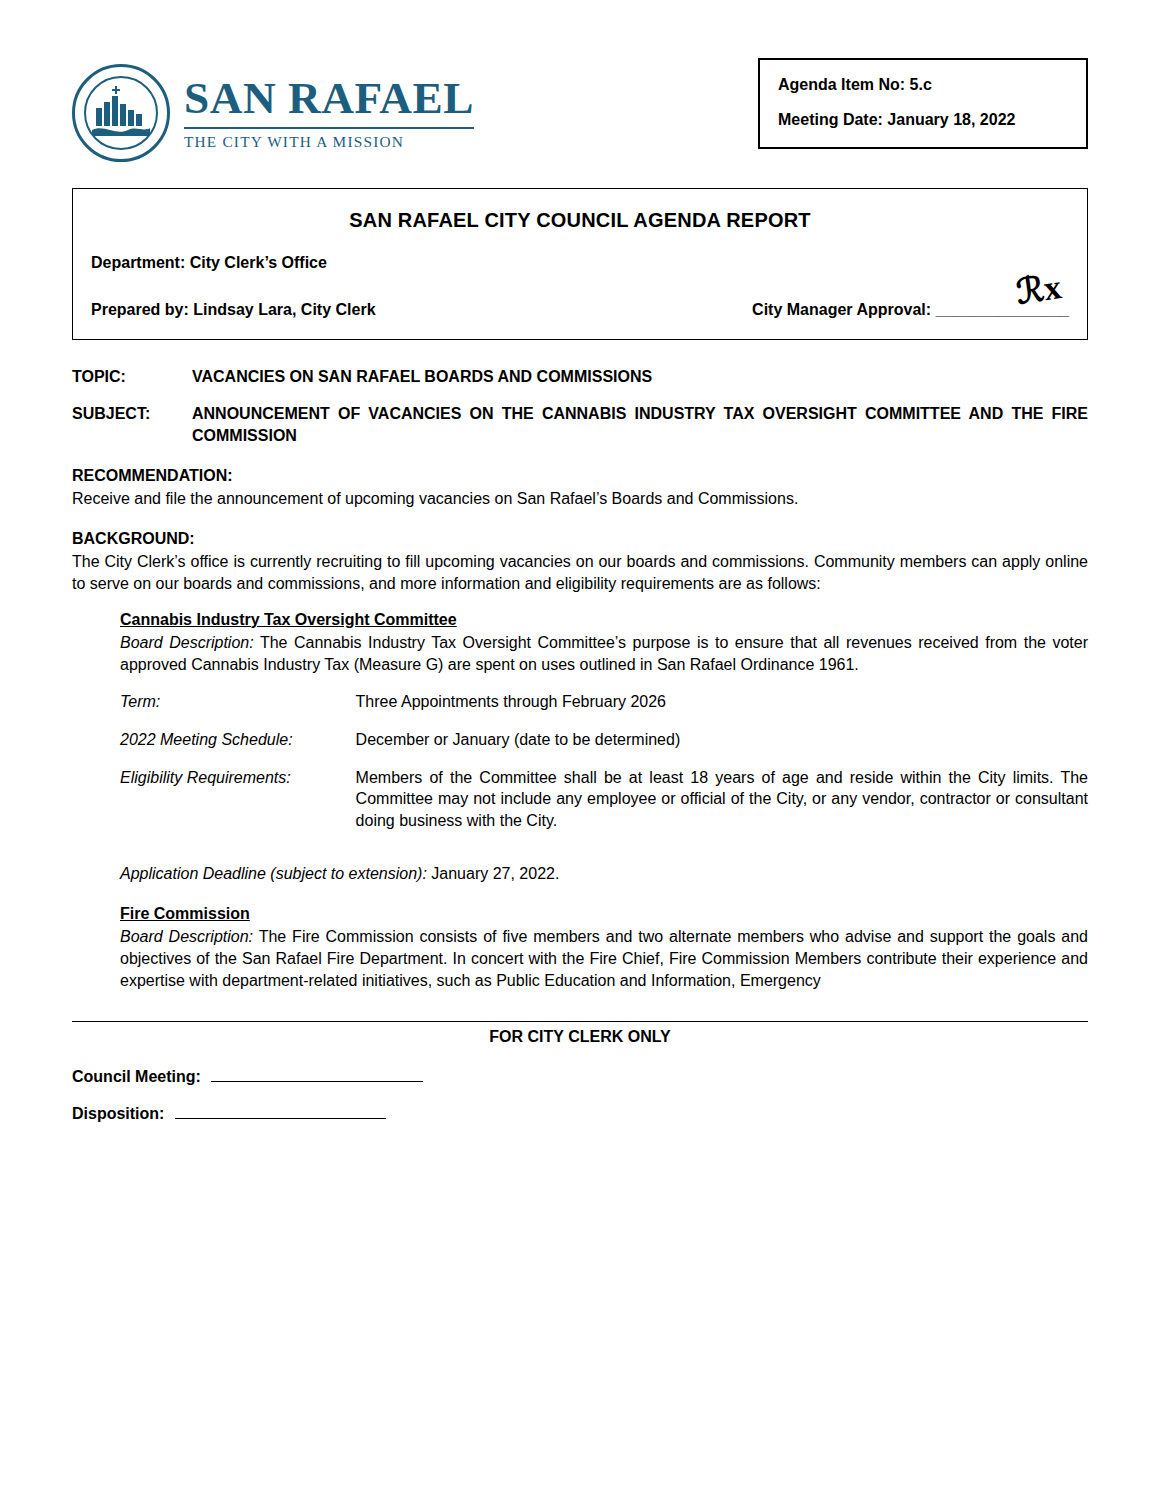SAN RAFAEL
THE CITY WITH A MISSION
Agenda Item No: 5.c
Meeting Date: January 18, 2022
SAN RAFAEL CITY COUNCIL AGENDA REPORT
Department: City Clerk’s Office
Prepared by: Lindsay Lara, City Clerk
City Manager Approval: _______________ℛx
TOPIC:
VACANCIES ON SAN RAFAEL BOARDS AND COMMISSIONS
SUBJECT:
ANNOUNCEMENT OF VACANCIES ON THE CANNABIS INDUSTRY TAX OVERSIGHT COMMITTEE AND THE FIRE COMMISSION
RECOMMENDATION:
Receive and file the announcement of upcoming vacancies on San Rafael’s Boards and Commissions.
BACKGROUND:
The City Clerk’s office is currently recruiting to fill upcoming vacancies on our boards and commissions. Community members can apply online to serve on our boards and commissions, and more information and eligibility requirements are as follows:
Cannabis Industry Tax Oversight Committee
Board Description: The Cannabis Industry Tax Oversight Committee’s purpose is to ensure that all revenues received from the voter approved Cannabis Industry Tax (Measure G) are spent on uses outlined in San Rafael Ordinance 1961.
| Term: | Three Appointments through February 2026 |
| 2022 Meeting Schedule: | December or January (date to be determined) |
| Eligibility Requirements: | Members of the Committee shall be at least 18 years of age and reside within the City limits. The Committee may not include any employee or official of the City, or any vendor, contractor or consultant doing business with the City. |
Application Deadline (subject to extension): January 27, 2022.
Fire Commission
Board Description: The Fire Commission consists of five members and two alternate members who advise and support the goals and objectives of the San Rafael Fire Department. In concert with the Fire Chief, Fire Commission Members contribute their experience and expertise with department-related initiatives, such as Public Education and Information, Emergency
FOR CITY CLERK ONLY
Council Meeting:
Disposition: